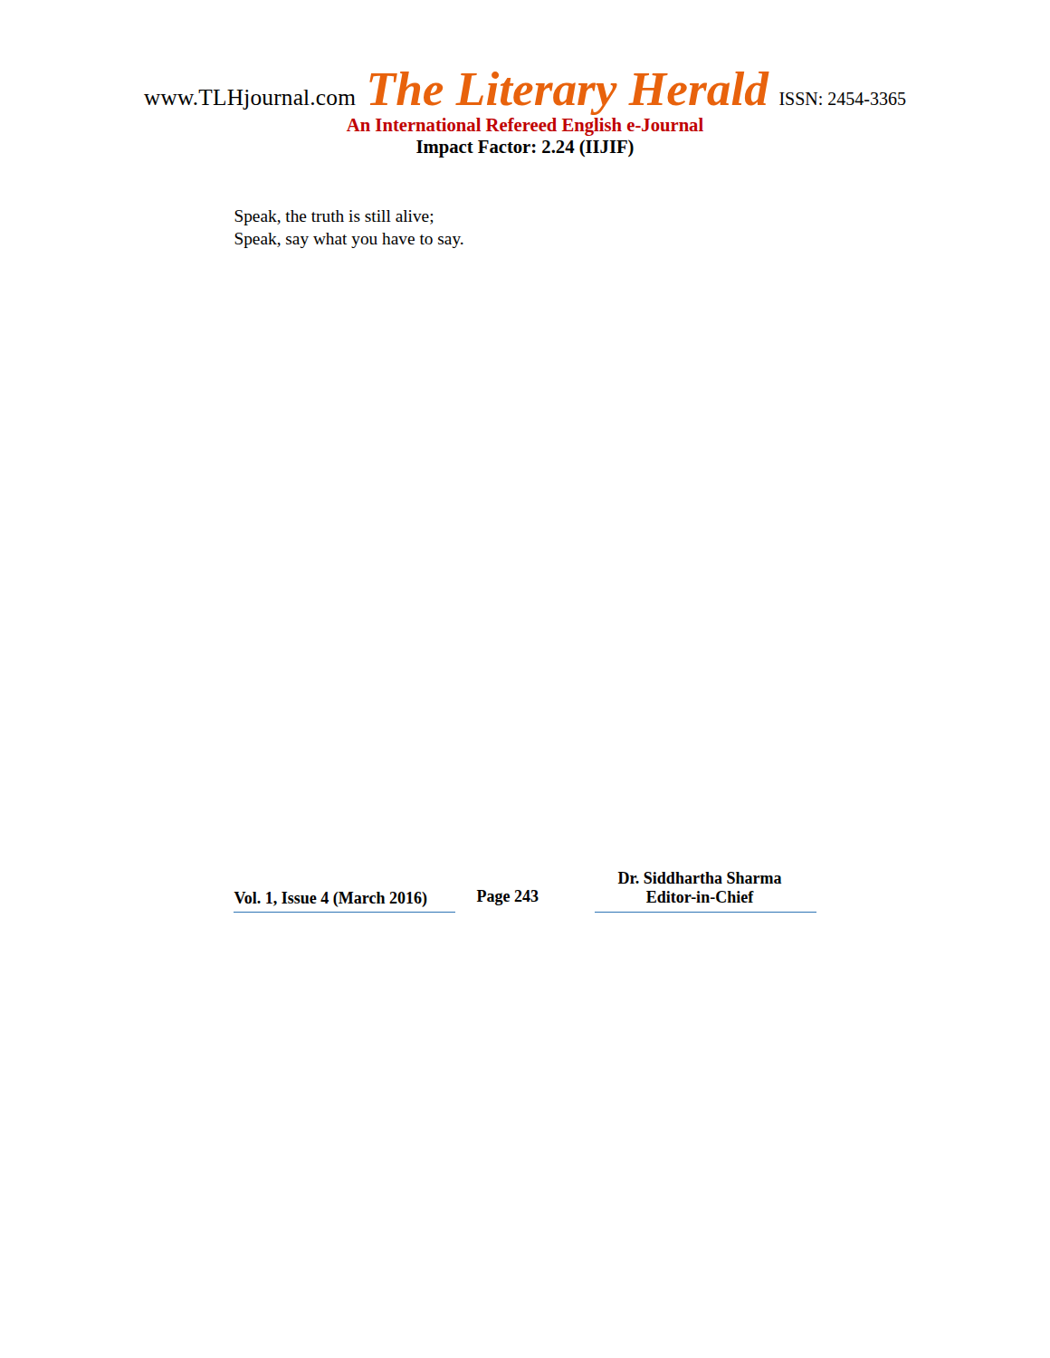www.TLHjournal.com The Literary Herald ISSN: 2454-3365
An International Refereed English e-Journal
Impact Factor: 2.24 (IIJIF)
Speak, the truth is still alive;
Speak, say what you have to say.
Vol. 1, Issue 4 (March 2016)
Page 243
Dr. Siddhartha Sharma
Editor-in-Chief